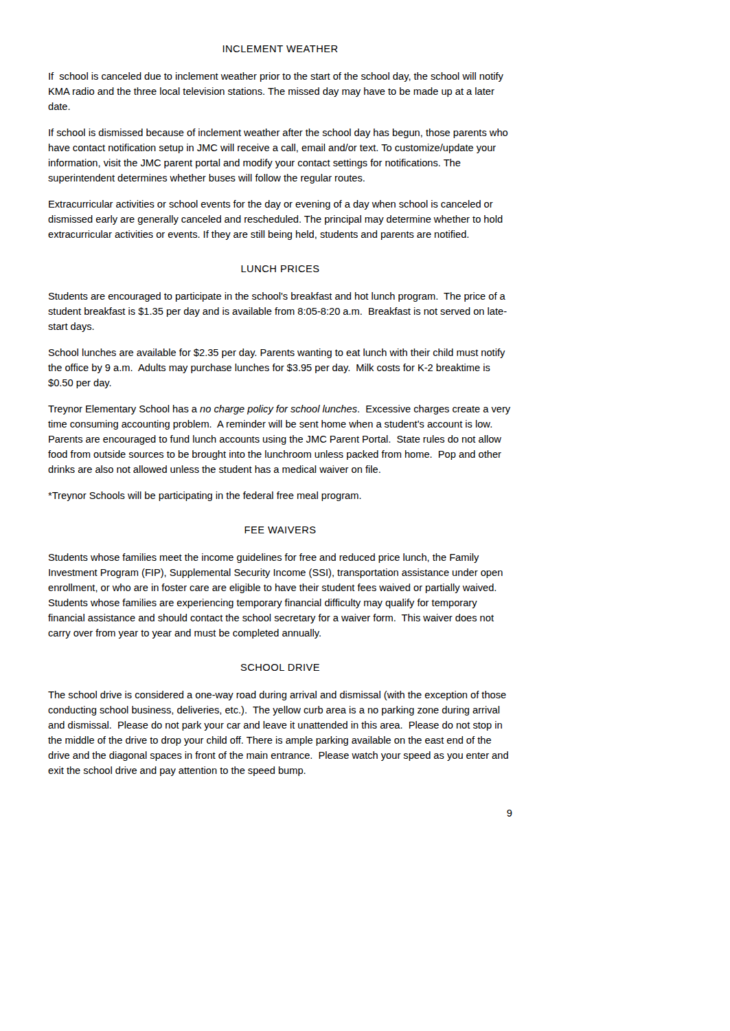INCLEMENT WEATHER
If school is canceled due to inclement weather prior to the start of the school day, the school will notify KMA radio and the three local television stations. The missed day may have to be made up at a later date.
If school is dismissed because of inclement weather after the school day has begun, those parents who have contact notification setup in JMC will receive a call, email and/or text. To customize/update your information, visit the JMC parent portal and modify your contact settings for notifications. The superintendent determines whether buses will follow the regular routes.
Extracurricular activities or school events for the day or evening of a day when school is canceled or dismissed early are generally canceled and rescheduled. The principal may determine whether to hold extracurricular activities or events. If they are still being held, students and parents are notified.
LUNCH PRICES
Students are encouraged to participate in the school's breakfast and hot lunch program. The price of a student breakfast is $1.35 per day and is available from 8:05-8:20 a.m. Breakfast is not served on late-start days.
School lunches are available for $2.35 per day. Parents wanting to eat lunch with their child must notify the office by 9 a.m. Adults may purchase lunches for $3.95 per day. Milk costs for K-2 breaktime is $0.50 per day.
Treynor Elementary School has a no charge policy for school lunches. Excessive charges create a very time consuming accounting problem. A reminder will be sent home when a student's account is low. Parents are encouraged to fund lunch accounts using the JMC Parent Portal. State rules do not allow food from outside sources to be brought into the lunchroom unless packed from home. Pop and other drinks are also not allowed unless the student has a medical waiver on file.
*Treynor Schools will be participating in the federal free meal program.
FEE WAIVERS
Students whose families meet the income guidelines for free and reduced price lunch, the Family Investment Program (FIP), Supplemental Security Income (SSI), transportation assistance under open enrollment, or who are in foster care are eligible to have their student fees waived or partially waived. Students whose families are experiencing temporary financial difficulty may qualify for temporary financial assistance and should contact the school secretary for a waiver form. This waiver does not carry over from year to year and must be completed annually.
SCHOOL DRIVE
The school drive is considered a one-way road during arrival and dismissal (with the exception of those conducting school business, deliveries, etc.). The yellow curb area is a no parking zone during arrival and dismissal. Please do not park your car and leave it unattended in this area. Please do not stop in the middle of the drive to drop your child off. There is ample parking available on the east end of the drive and the diagonal spaces in front of the main entrance. Please watch your speed as you enter and exit the school drive and pay attention to the speed bump.
9